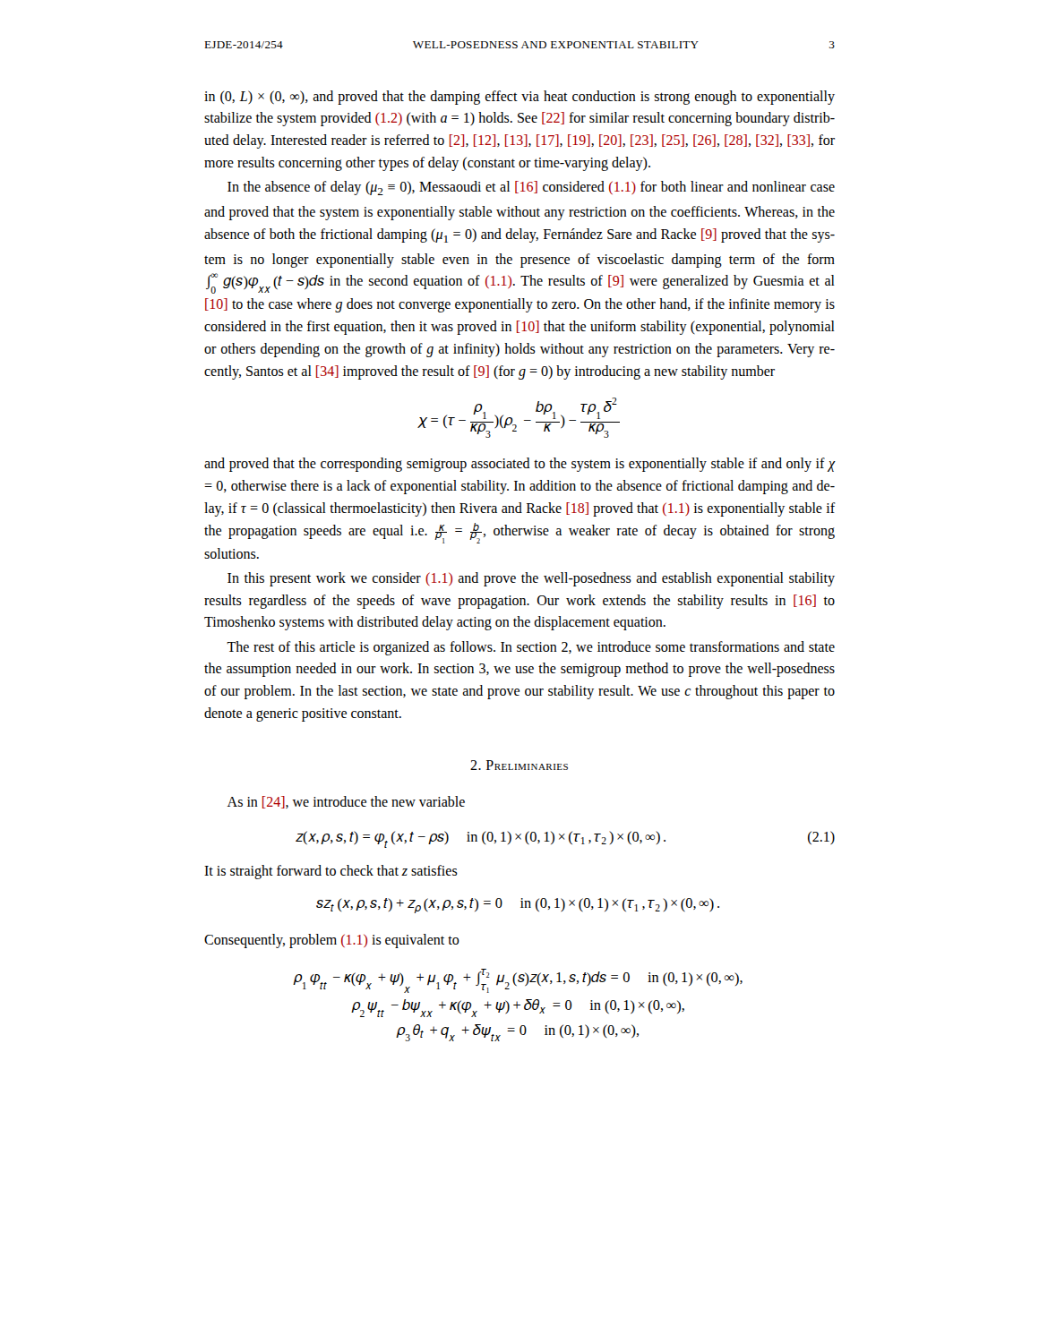EJDE-2014/254 WELL-POSEDNESS AND EXPONENTIAL STABILITY 3
in (0, L) × (0, ∞), and proved that the damping effect via heat conduction is strong enough to exponentially stabilize the system provided (1.2) (with a = 1) holds. See [22] for similar result concerning boundary distributed delay. Interested reader is referred to [2], [12], [13], [17], [19], [20], [23], [25], [26], [28], [32], [33], for more results concerning other types of delay (constant or time-varying delay).
In the absence of delay (μ2 ≡ 0), Messaoudi et al [16] considered (1.1) for both linear and nonlinear case and proved that the system is exponentially stable without any restriction on the coefficients. Whereas, in the absence of both the frictional damping (μ1 = 0) and delay, Fernández Sare and Racke [9] proved that the system is no longer exponentially stable even in the presence of viscoelastic damping term of the form ∫0∞g(s)φxx(t−s)ds in the second equation of (1.1). The results of [9] were generalized by Guesmia et al [10] to the case where g does not converge exponentially to zero. On the other hand, if the infinite memory is considered in the first equation, then it was proved in [10] that the uniform stability (exponential, polynomial or others depending on the growth of g at infinity) holds without any restriction on the parameters. Very recently, Santos et al [34] improved the result of [9] (for g = 0) by introducing a new stability number
χ= ( τ− ρ1κρ3 ) ( ρ2− bρ1κ ) − τρ1δ2 κρ3
and proved that the corresponding semigroup associated to the system is exponentially stable if and only if χ = 0, otherwise there is a lack of exponential stability. In addition to the absence of frictional damping and delay, if τ = 0 (classical thermoelasticity) then Rivera and Racke [18] proved that (1.1) is exponentially stable if the propagation speeds are equal i.e. κρ1 = bρ2, otherwise a weaker rate of decay is obtained for strong solutions.
In this present work we consider (1.1) and prove the well-posedness and establish exponential stability results regardless of the speeds of wave propagation. Our work extends the stability results in [16] to Timoshenko systems with distributed delay acting on the displacement equation.
The rest of this article is organized as follows. In section 2, we introduce some transformations and state the assumption needed in our work. In section 3, we use the semigroup method to prove the well-posedness of our problem. In the last section, we state and prove our stability result. We use c throughout this paper to denote a generic positive constant.
2. Preliminaries
As in [24], we introduce the new variable
z(x,ρ,s,t) = φt(x,t−ρs) in (0,1)× (0,1)× (τ1,τ2)× (0,∞). (2.1)
It is straight forward to check that z satisfies
szt(x,ρ,s,t) + zρ(x,ρ,s,t) =0 in (0,1)× (0,1)× (τ1,τ2)× (0,∞).
Consequently, problem (1.1) is equivalent to
ρ1φtt −κ(φx+ψ)x +μ1φt + ∫τ1τ2 μ2(s) z(x,1,s,t)ds =0 in (0,1)×(0,∞), ρ2ψtt −bψxx +κ(φx+ψ) +δθx =0 in (0,1)×(0,∞), ρ3θt +qx +δψtx =0 in (0,1)×(0,∞),